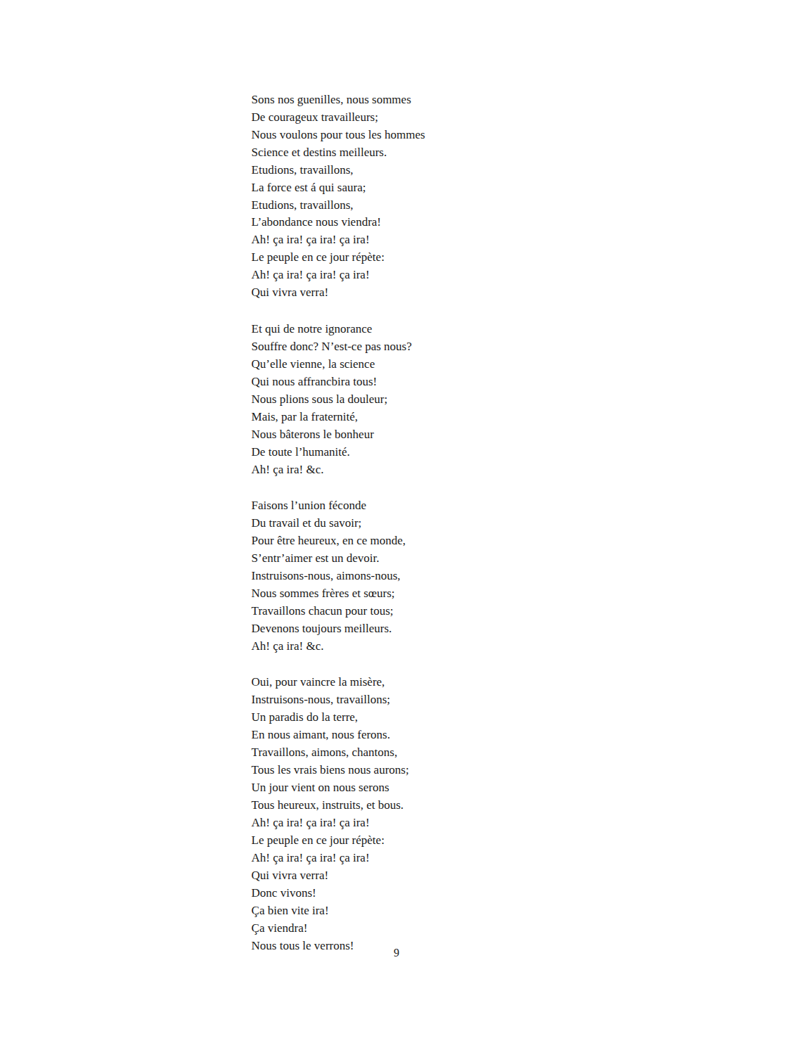Sons nos guenilles, nous sommes
De courageux travailleurs;
Nous voulons pour tous les hommes
Science et destins meilleurs.
Etudions, travaillons,
La force est á qui saura;
Etudions, travaillons,
L’abondance nous viendra!
Ah! ça ira! ça ira! ça ira!
Le peuple en ce jour répète:
Ah! ça ira! ça ira! ça ira!
Qui vivra verra!
Et qui de notre ignorance
Souffre donc? N’est-ce pas nous?
Qu’elle vienne, la science
Qui nous affrancbira tous!
Nous plions sous la douleur;
Mais, par la fraternité,
Nous bâterons le bonheur
De toute l’humanité.
Ah! ça ira! &c.
Faisons l’union féconde
Du travail et du savoir;
Pour être heureux, en ce monde,
S’entr’aimer est un devoir.
Instruisons-nous, aimons-nous,
Nous sommes frères et sœurs;
Travaillons chacun pour tous;
Devenons toujours meilleurs.
Ah! ça ira! &c.
Oui, pour vaincre la misère,
Instruisons-nous, travaillons;
Un paradis do la terre,
En nous aimant, nous ferons.
Travaillons, aimons, chantons,
Tous les vrais biens nous aurons;
Un jour vient on nous serons
Tous heureux, instruits, et bous.
Ah! ça ira! ça ira! ça ira!
Le peuple en ce jour répète:
Ah! ça ira! ça ira! ça ira!
Qui vivra verra!
Donc vivons!
Ça bien vite ira!
Ça viendra!
Nous tous le verrons!
9